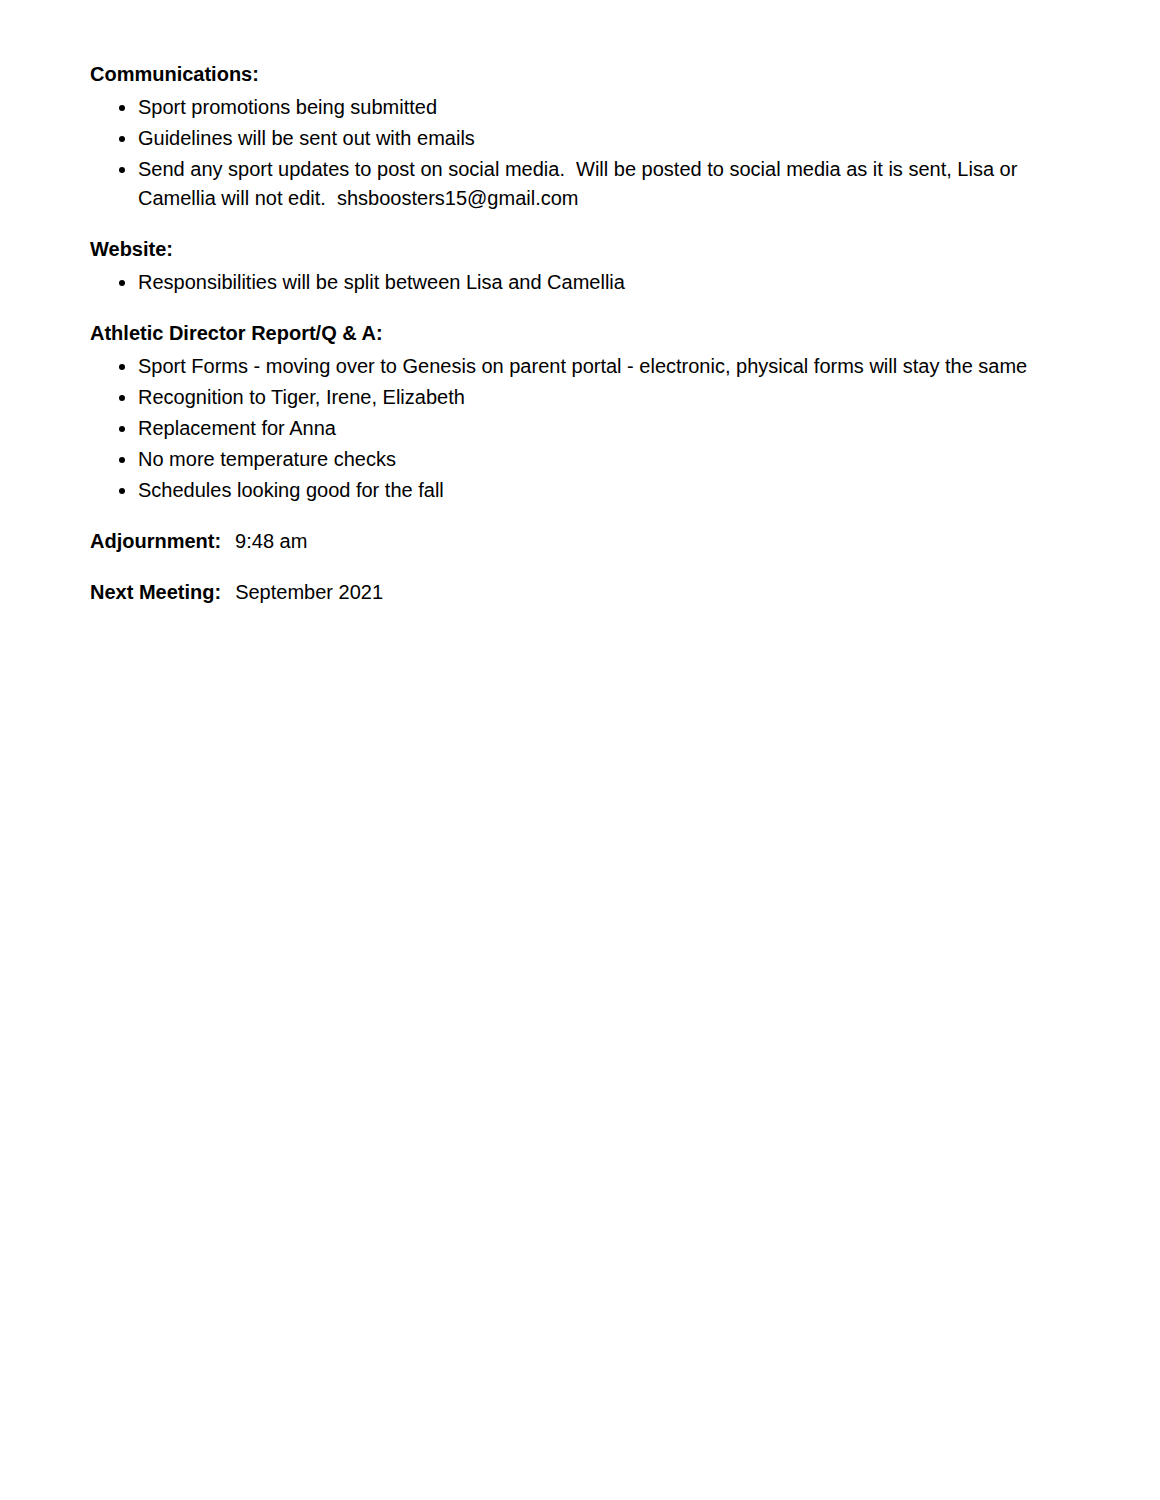Communications:
Sport promotions being submitted
Guidelines will be sent out with emails
Send any sport updates to post on social media. Will be posted to social media as it is sent, Lisa or Camellia will not edit. shsboosters15@gmail.com
Website:
Responsibilities will be split between Lisa and Camellia
Athletic Director Report/Q & A:
Sport Forms - moving over to Genesis on parent portal - electronic, physical forms will stay the same
Recognition to Tiger, Irene, Elizabeth
Replacement for Anna
No more temperature checks
Schedules looking good for the fall
Adjournment: 9:48 am
Next Meeting: September 2021